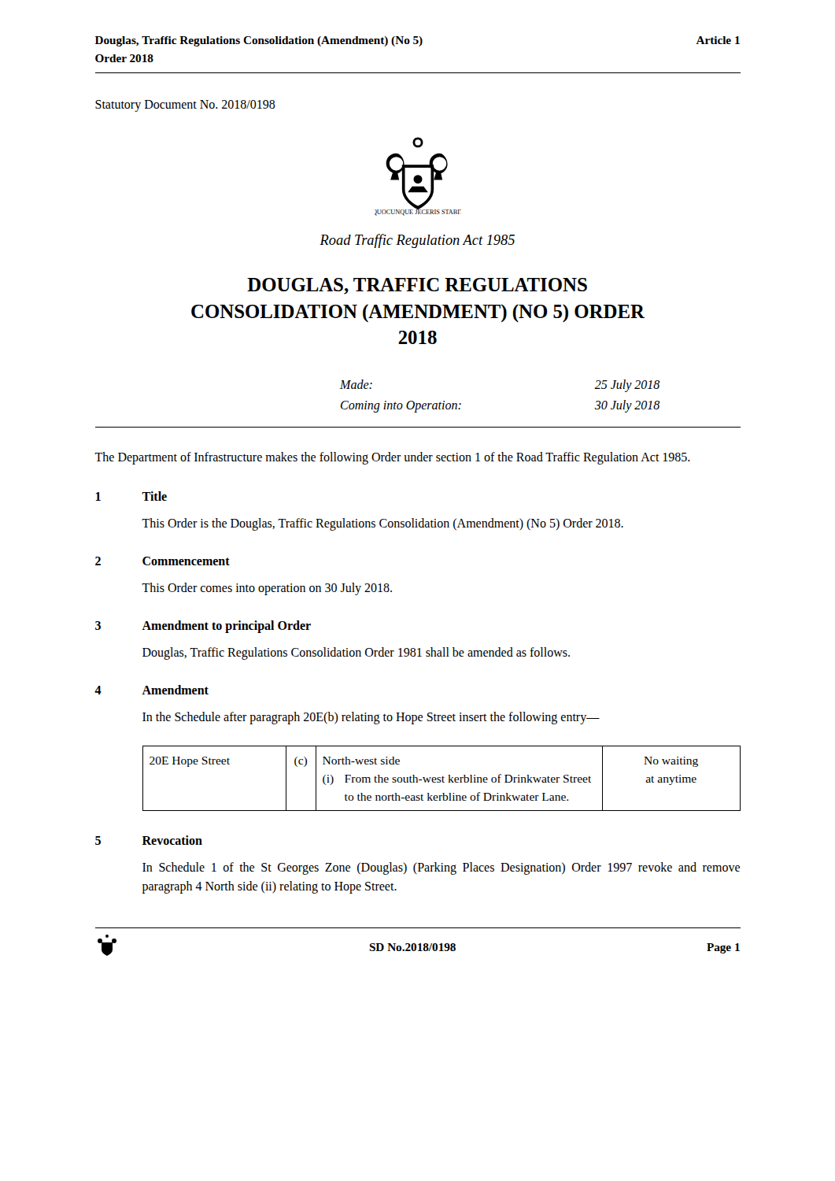Douglas, Traffic Regulations Consolidation (Amendment) (No 5)
Order 2018
Article 1
Statutory Document No. 2018/0198
Road Traffic Regulation Act 1985
DOUGLAS, TRAFFIC REGULATIONS
CONSOLIDATION (AMENDMENT) (NO 5) ORDER
2018
Made:
25 July 2018
Coming into Operation:
30 July 2018
The Department of Infrastructure makes the following Order under section 1 of the Road Traffic Regulation Act 1985.
1 Title
This Order is the Douglas, Traffic Regulations Consolidation (Amendment) (No 5) Order 2018.
2 Commencement
This Order comes into operation on 30 July 2018.
3 Amendment to principal Order
Douglas, Traffic Regulations Consolidation Order 1981 shall be amended as follows.
4 Amendment
In the Schedule after paragraph 20E(b) relating to Hope Street insert the following entry—
| 20E Hope Street | (c) | North-west side (i) From the south-west kerbline of Drinkwater Street to the north-east kerbline of Drinkwater Lane. | No waiting at anytime |
5 Revocation
In Schedule 1 of the St Georges Zone (Douglas) (Parking Places Designation) Order 1997 revoke and remove paragraph 4 North side (ii) relating to Hope Street.
SD No.2018/0198
Page 1